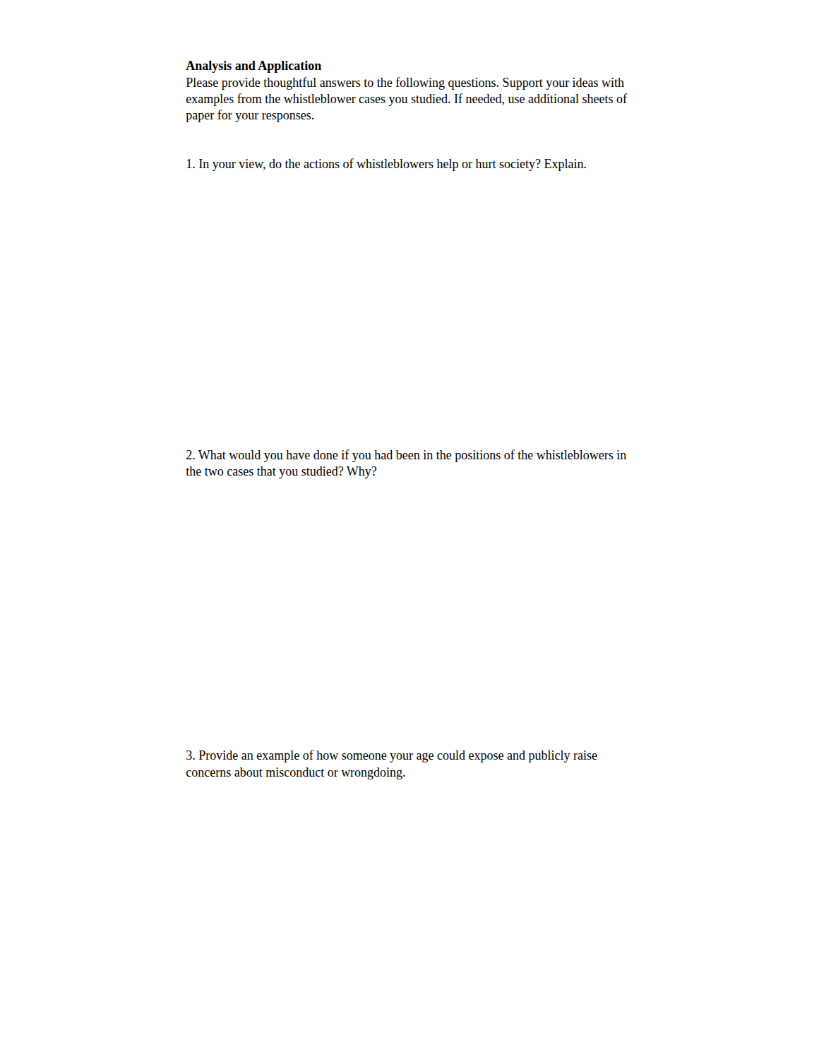Analysis and Application
Please provide thoughtful answers to the following questions. Support your ideas with examples from the whistleblower cases you studied. If needed, use additional sheets of paper for your responses.
1. In your view, do the actions of whistleblowers help or hurt society? Explain.
2. What would you have done if you had been in the positions of the whistleblowers in the two cases that you studied? Why?
3. Provide an example of how someone your age could expose and publicly raise concerns about misconduct or wrongdoing.